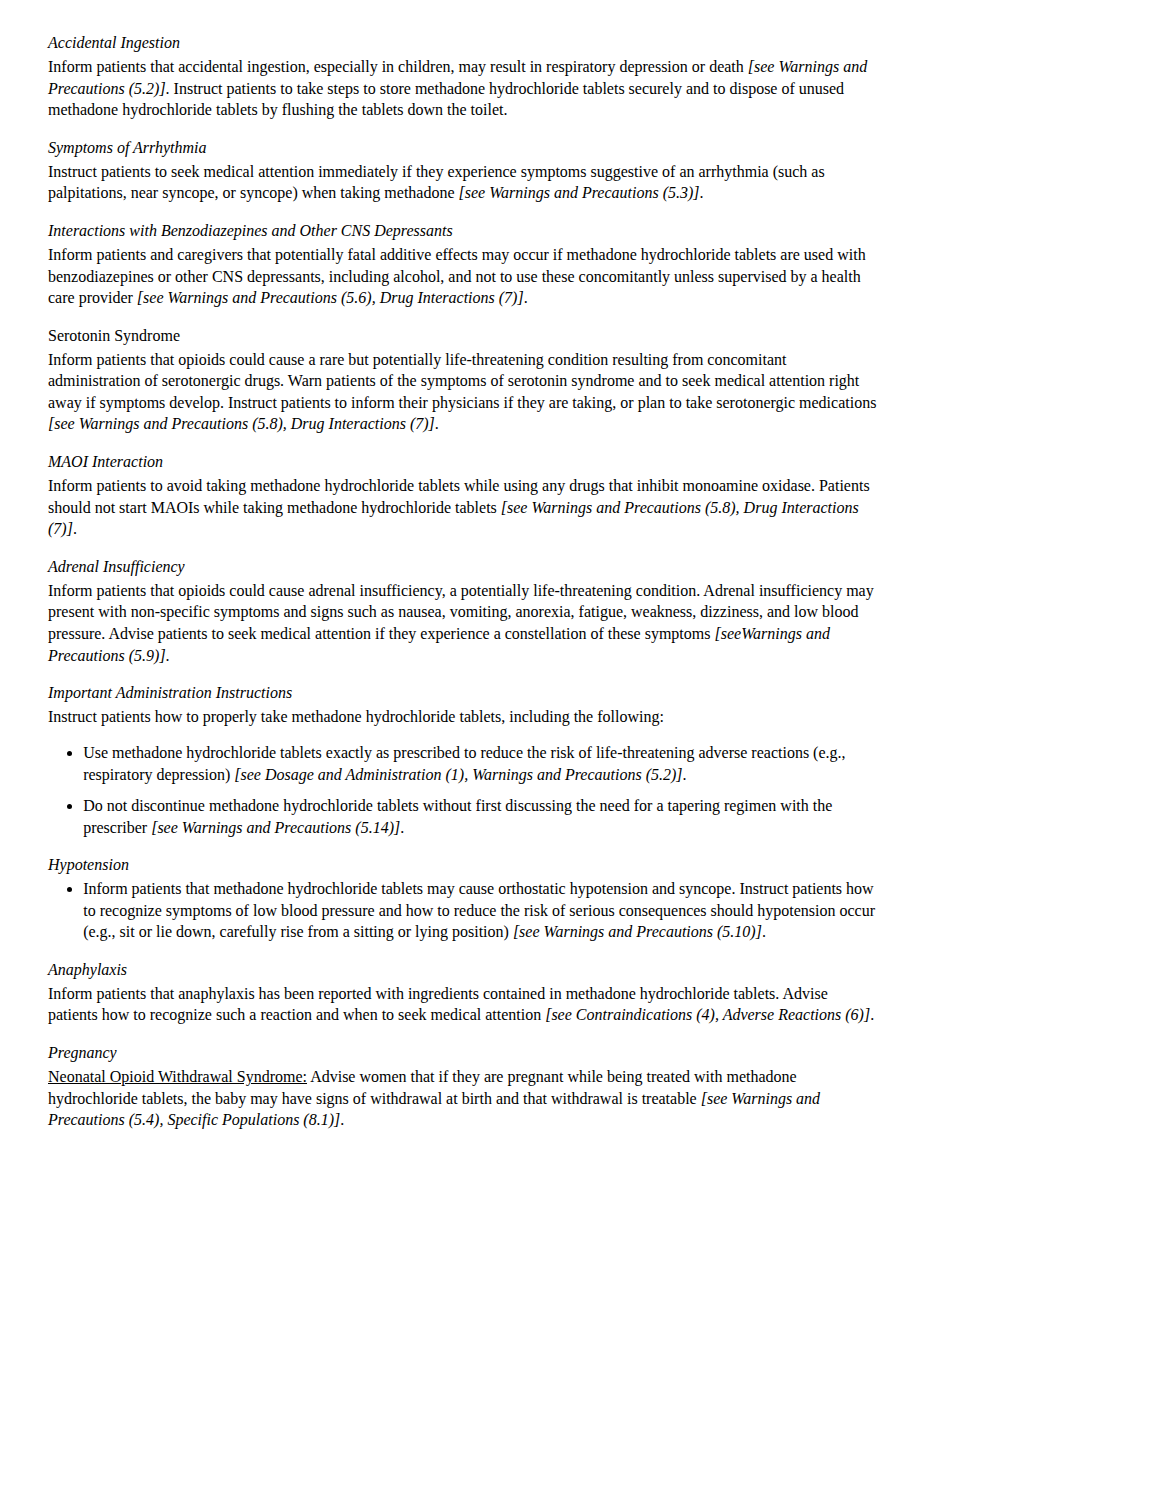Accidental Ingestion
Inform patients that accidental ingestion, especially in children, may result in respiratory depression or death [see Warnings and Precautions (5.2)]. Instruct patients to take steps to store methadone hydrochloride tablets securely and to dispose of unused methadone hydrochloride tablets by flushing the tablets down the toilet.
Symptoms of Arrhythmia
Instruct patients to seek medical attention immediately if they experience symptoms suggestive of an arrhythmia (such as palpitations, near syncope, or syncope) when taking methadone [see Warnings and Precautions (5.3)].
Interactions with Benzodiazepines and Other CNS Depressants
Inform patients and caregivers that potentially fatal additive effects may occur if methadone hydrochloride tablets are used with benzodiazepines or other CNS depressants, including alcohol, and not to use these concomitantly unless supervised by a health care provider [see Warnings and Precautions (5.6), Drug Interactions (7)].
Serotonin Syndrome
Inform patients that opioids could cause a rare but potentially life-threatening condition resulting from concomitant administration of serotonergic drugs. Warn patients of the symptoms of serotonin syndrome and to seek medical attention right away if symptoms develop. Instruct patients to inform their physicians if they are taking, or plan to take serotonergic medications [see Warnings and Precautions (5.8), Drug Interactions (7)].
MAOI Interaction
Inform patients to avoid taking methadone hydrochloride tablets while using any drugs that inhibit monoamine oxidase. Patients should not start MAOIs while taking methadone hydrochloride tablets [see Warnings and Precautions (5.8), Drug Interactions (7)].
Adrenal Insufficiency
Inform patients that opioids could cause adrenal insufficiency, a potentially life-threatening condition. Adrenal insufficiency may present with non-specific symptoms and signs such as nausea, vomiting, anorexia, fatigue, weakness, dizziness, and low blood pressure. Advise patients to seek medical attention if they experience a constellation of these symptoms [seeWarnings and Precautions (5.9)].
Important Administration Instructions
Instruct patients how to properly take methadone hydrochloride tablets, including the following:
Use methadone hydrochloride tablets exactly as prescribed to reduce the risk of life-threatening adverse reactions (e.g., respiratory depression) [see Dosage and Administration (1), Warnings and Precautions (5.2)].
Do not discontinue methadone hydrochloride tablets without first discussing the need for a tapering regimen with the prescriber [see Warnings and Precautions (5.14)].
Hypotension
Inform patients that methadone hydrochloride tablets may cause orthostatic hypotension and syncope. Instruct patients how to recognize symptoms of low blood pressure and how to reduce the risk of serious consequences should hypotension occur (e.g., sit or lie down, carefully rise from a sitting or lying position) [see Warnings and Precautions (5.10)].
Anaphylaxis
Inform patients that anaphylaxis has been reported with ingredients contained in methadone hydrochloride tablets. Advise patients how to recognize such a reaction and when to seek medical attention [see Contraindications (4), Adverse Reactions (6)].
Pregnancy
Neonatal Opioid Withdrawal Syndrome: Advise women that if they are pregnant while being treated with methadone hydrochloride tablets, the baby may have signs of withdrawal at birth and that withdrawal is treatable [see Warnings and Precautions (5.4), Specific Populations (8.1)].